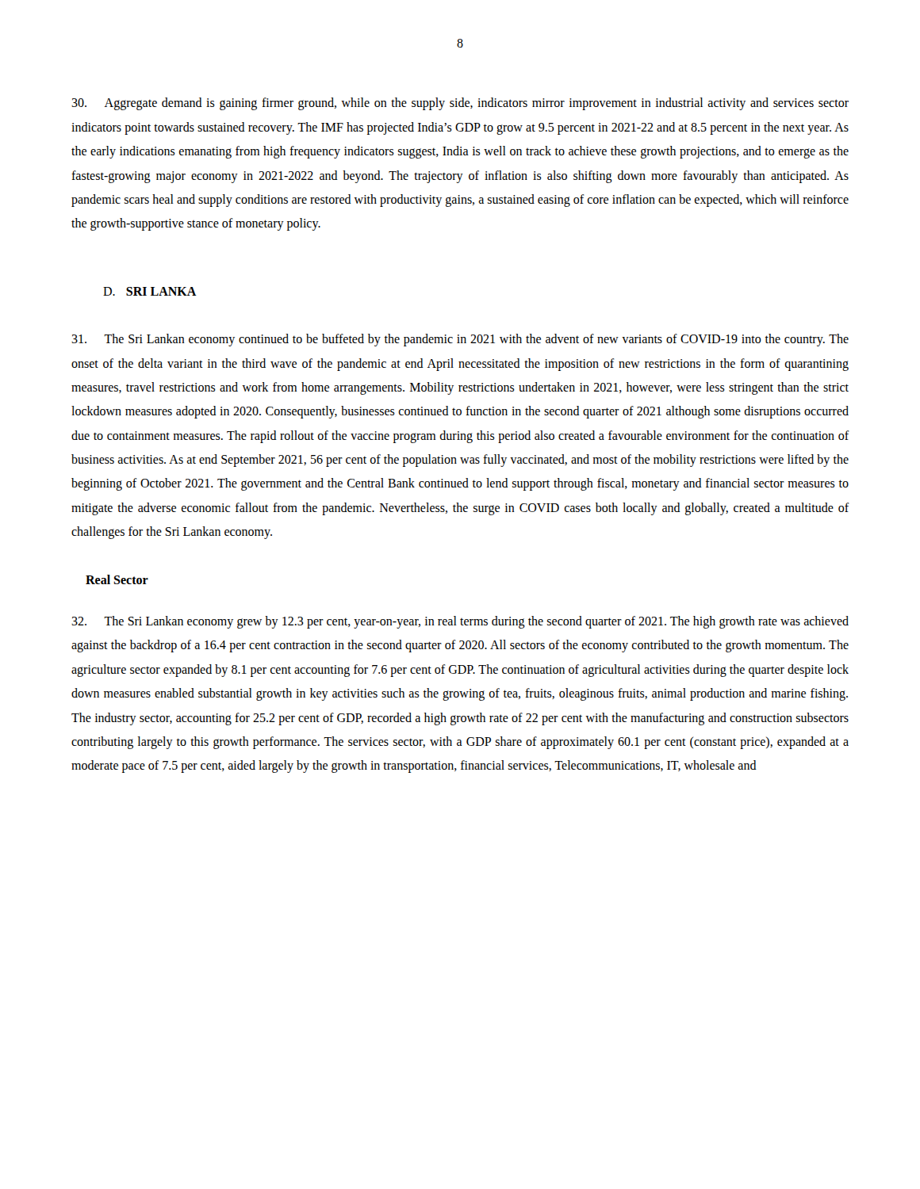8
30. Aggregate demand is gaining firmer ground, while on the supply side, indicators mirror improvement in industrial activity and services sector indicators point towards sustained recovery. The IMF has projected India’s GDP to grow at 9.5 percent in 2021-22 and at 8.5 percent in the next year. As the early indications emanating from high frequency indicators suggest, India is well on track to achieve these growth projections, and to emerge as the fastest-growing major economy in 2021-2022 and beyond. The trajectory of inflation is also shifting down more favourably than anticipated. As pandemic scars heal and supply conditions are restored with productivity gains, a sustained easing of core inflation can be expected, which will reinforce the growth-supportive stance of monetary policy.
D. SRI LANKA
31. The Sri Lankan economy continued to be buffeted by the pandemic in 2021 with the advent of new variants of COVID-19 into the country. The onset of the delta variant in the third wave of the pandemic at end April necessitated the imposition of new restrictions in the form of quarantining measures, travel restrictions and work from home arrangements. Mobility restrictions undertaken in 2021, however, were less stringent than the strict lockdown measures adopted in 2020. Consequently, businesses continued to function in the second quarter of 2021 although some disruptions occurred due to containment measures. The rapid rollout of the vaccine program during this period also created a favourable environment for the continuation of business activities. As at end September 2021, 56 per cent of the population was fully vaccinated, and most of the mobility restrictions were lifted by the beginning of October 2021. The government and the Central Bank continued to lend support through fiscal, monetary and financial sector measures to mitigate the adverse economic fallout from the pandemic. Nevertheless, the surge in COVID cases both locally and globally, created a multitude of challenges for the Sri Lankan economy.
Real Sector
32. The Sri Lankan economy grew by 12.3 per cent, year-on-year, in real terms during the second quarter of 2021. The high growth rate was achieved against the backdrop of a 16.4 per cent contraction in the second quarter of 2020. All sectors of the economy contributed to the growth momentum. The agriculture sector expanded by 8.1 per cent accounting for 7.6 per cent of GDP. The continuation of agricultural activities during the quarter despite lock down measures enabled substantial growth in key activities such as the growing of tea, fruits, oleaginous fruits, animal production and marine fishing. The industry sector, accounting for 25.2 per cent of GDP, recorded a high growth rate of 22 per cent with the manufacturing and construction subsectors contributing largely to this growth performance. The services sector, with a GDP share of approximately 60.1 per cent (constant price), expanded at a moderate pace of 7.5 per cent, aided largely by the growth in transportation, financial services, Telecommunications, IT, wholesale and